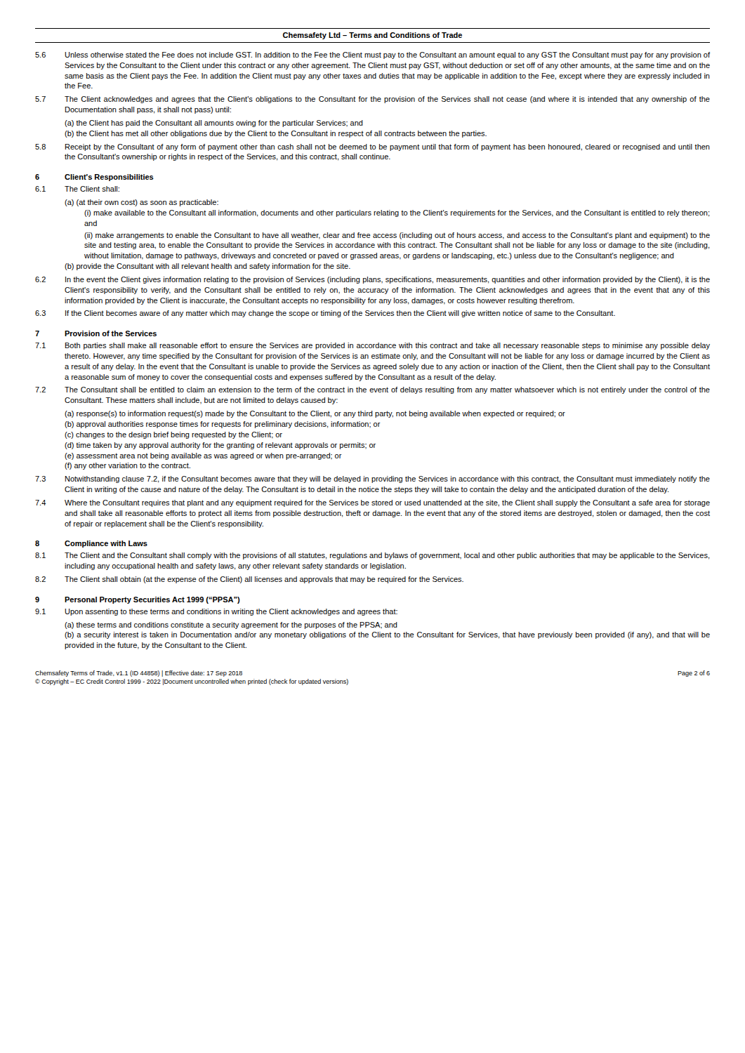Chemsafety Ltd – Terms and Conditions of Trade
5.6
Unless otherwise stated the Fee does not include GST. In addition to the Fee the Client must pay to the Consultant an amount equal to any GST the Consultant must pay for any provision of Services by the Consultant to the Client under this contract or any other agreement. The Client must pay GST, without deduction or set off of any other amounts, at the same time and on the same basis as the Client pays the Fee. In addition the Client must pay any other taxes and duties that may be applicable in addition to the Fee, except where they are expressly included in the Fee.
5.7
The Client acknowledges and agrees that the Client's obligations to the Consultant for the provision of the Services shall not cease (and where it is intended that any ownership of the Documentation shall pass, it shall not pass) until:
(a) the Client has paid the Consultant all amounts owing for the particular Services; and
(b) the Client has met all other obligations due by the Client to the Consultant in respect of all contracts between the parties.
5.8
Receipt by the Consultant of any form of payment other than cash shall not be deemed to be payment until that form of payment has been honoured, cleared or recognised and until then the Consultant's ownership or rights in respect of the Services, and this contract, shall continue.
6
Client's Responsibilities
6.1
The Client shall:
(a) (at their own cost) as soon as practicable:
(i) make available to the Consultant all information, documents and other particulars relating to the Client's requirements for the Services, and the Consultant is entitled to rely thereon; and
(ii) make arrangements to enable the Consultant to have all weather, clear and free access (including out of hours access, and access to the Consultant's plant and equipment) to the site and testing area, to enable the Consultant to provide the Services in accordance with this contract. The Consultant shall not be liable for any loss or damage to the site (including, without limitation, damage to pathways, driveways and concreted or paved or grassed areas, or gardens or landscaping, etc.) unless due to the Consultant's negligence; and
(b) provide the Consultant with all relevant health and safety information for the site.
6.2
In the event the Client gives information relating to the provision of Services (including plans, specifications, measurements, quantities and other information provided by the Client), it is the Client's responsibility to verify, and the Consultant shall be entitled to rely on, the accuracy of the information. The Client acknowledges and agrees that in the event that any of this information provided by the Client is inaccurate, the Consultant accepts no responsibility for any loss, damages, or costs however resulting therefrom.
6.3
If the Client becomes aware of any matter which may change the scope or timing of the Services then the Client will give written notice of same to the Consultant.
7
Provision of the Services
7.1
Both parties shall make all reasonable effort to ensure the Services are provided in accordance with this contract and take all necessary reasonable steps to minimise any possible delay thereto. However, any time specified by the Consultant for provision of the Services is an estimate only, and the Consultant will not be liable for any loss or damage incurred by the Client as a result of any delay. In the event that the Consultant is unable to provide the Services as agreed solely due to any action or inaction of the Client, then the Client shall pay to the Consultant a reasonable sum of money to cover the consequential costs and expenses suffered by the Consultant as a result of the delay.
7.2
The Consultant shall be entitled to claim an extension to the term of the contract in the event of delays resulting from any matter whatsoever which is not entirely under the control of the Consultant. These matters shall include, but are not limited to delays caused by:
(a) response(s) to information request(s) made by the Consultant to the Client, or any third party, not being available when expected or required; or
(b) approval authorities response times for requests for preliminary decisions, information; or
(c) changes to the design brief being requested by the Client; or
(d) time taken by any approval authority for the granting of relevant approvals or permits; or
(e) assessment area not being available as was agreed or when pre-arranged; or
(f) any other variation to the contract.
7.3
Notwithstanding clause 7.2, if the Consultant becomes aware that they will be delayed in providing the Services in accordance with this contract, the Consultant must immediately notify the Client in writing of the cause and nature of the delay. The Consultant is to detail in the notice the steps they will take to contain the delay and the anticipated duration of the delay.
7.4
Where the Consultant requires that plant and any equipment required for the Services be stored or used unattended at the site, the Client shall supply the Consultant a safe area for storage and shall take all reasonable efforts to protect all items from possible destruction, theft or damage. In the event that any of the stored items are destroyed, stolen or damaged, then the cost of repair or replacement shall be the Client's responsibility.
8
Compliance with Laws
8.1
The Client and the Consultant shall comply with the provisions of all statutes, regulations and bylaws of government, local and other public authorities that may be applicable to the Services, including any occupational health and safety laws, any other relevant safety standards or legislation.
8.2
The Client shall obtain (at the expense of the Client) all licenses and approvals that may be required for the Services.
9
Personal Property Securities Act 1999 (“PPSA”)
9.1
Upon assenting to these terms and conditions in writing the Client acknowledges and agrees that:
(a) these terms and conditions constitute a security agreement for the purposes of the PPSA; and
(b) a security interest is taken in Documentation and/or any monetary obligations of the Client to the Consultant for Services, that have previously been provided (if any), and that will be provided in the future, by the Consultant to the Client.
Chemsafety Terms of Trade, v1.1 (ID 44858) | Effective date: 17 Sep 2018
© Copyright – EC Credit Control 1999 - 2022 |Document uncontrolled when printed (check for updated versions)
Page 2 of 6